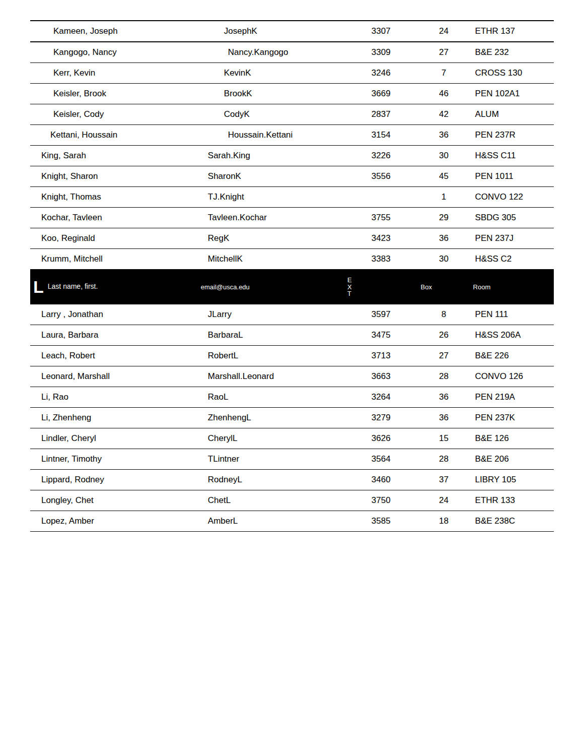| Kameen, Joseph | JosephK | 3307 | 24 | ETHR 137 |
| Kangogo, Nancy | Nancy.Kangogo | 3309 | 27 | B&E 232 |
| Kerr, Kevin | KevinK | 3246 | 7 | CROSS 130 |
| Keisler, Brook | BrookK | 3669 | 46 | PEN 102A1 |
| Keisler, Cody | CodyK | 2837 | 42 | ALUM |
| Kettani, Houssain | Houssain.Kettani | 3154 | 36 | PEN 237R |
| King, Sarah | Sarah.King | 3226 | 30 | H&SS C11 |
| Knight, Sharon | SharonK | 3556 | 45 | PEN 1011 |
| Knight, Thomas | TJ.Knight | | 1 | CONVO 122 |
| Kochar, Tavleen | Tavleen.Kochar | 3755 | 29 | SBDG 305 |
| Koo, Reginald | RegK | 3423 | 36 | PEN 237J |
| Krumm, Mitchell | MitchellK | 3383 | 30 | H&SS C2 |
| L Last name, first. | email@usca.edu | E X T | Box | Room |
| Larry , Jonathan | JLarry | 3597 | 8 | PEN 111 |
| Laura, Barbara | BarbaraL | 3475 | 26 | H&SS 206A |
| Leach, Robert | RobertL | 3713 | 27 | B&E 226 |
| Leonard, Marshall | Marshall.Leonard | 3663 | 28 | CONVO 126 |
| Li, Rao | RaoL | 3264 | 36 | PEN 219A |
| Li, Zhenheng | ZhenhengL | 3279 | 36 | PEN 237K |
| Lindler, Cheryl | CherylL | 3626 | 15 | B&E 126 |
| Lintner, Timothy | TLintner | 3564 | 28 | B&E 206 |
| Lippard, Rodney | RodneyL | 3460 | 37 | LIBRY 105 |
| Longley, Chet | ChetL | 3750 | 24 | ETHR 133 |
| Lopez, Amber | AmberL | 3585 | 18 | B&E 238C |